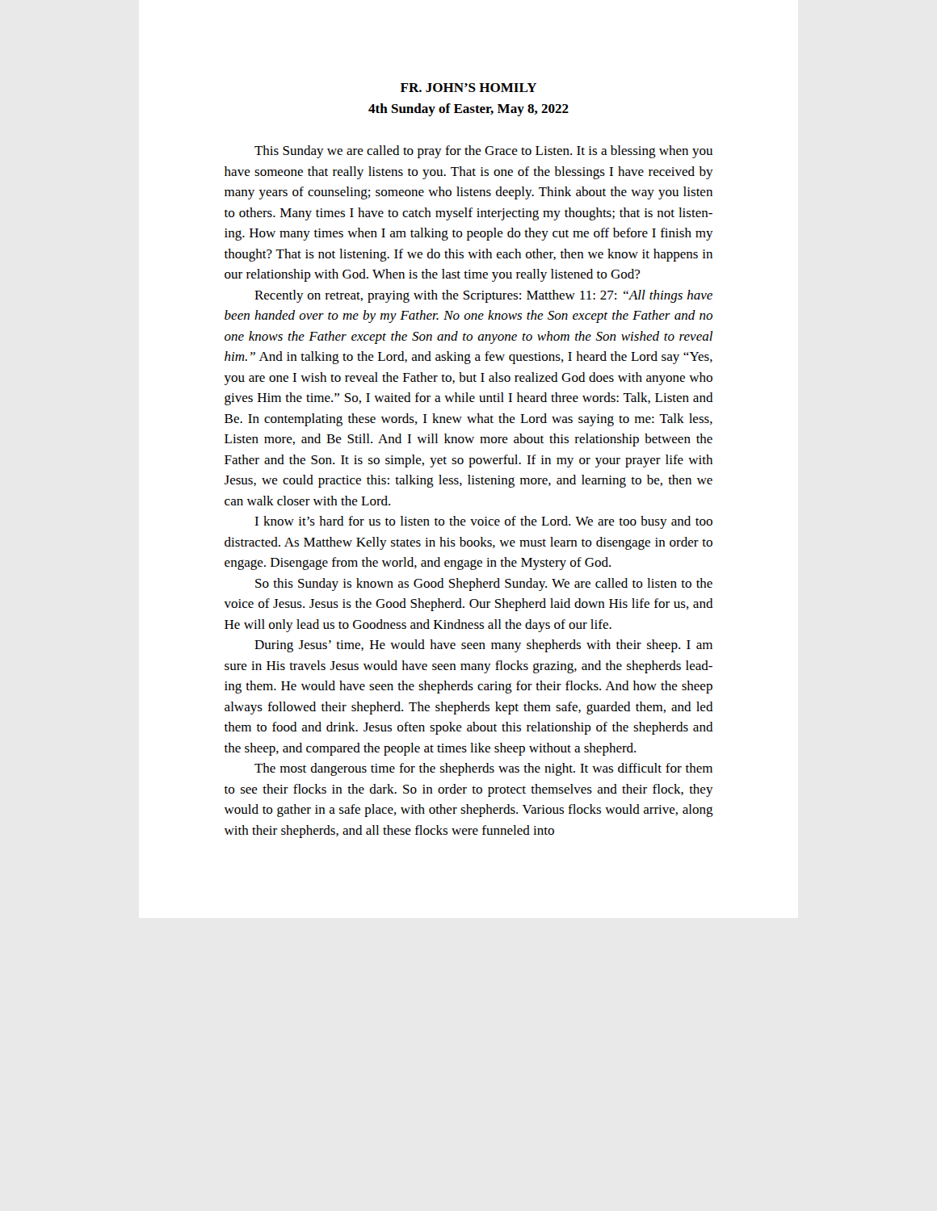FR. JOHN’S HOMILY 4th Sunday of Easter, May 8, 2022
This Sunday we are called to pray for the Grace to Listen. It is a blessing when you have someone that really listens to you. That is one of the blessings I have received by many years of counseling; someone who listens deeply. Think about the way you listen to others. Many times I have to catch myself interjecting my thoughts; that is not listening. How many times when I am talking to people do they cut me off before I finish my thought? That is not listening. If we do this with each other, then we know it happens in our relationship with God. When is the last time you really listened to God?
Recently on retreat, praying with the Scriptures: Matthew 11: 27: “All things have been handed over to me by my Father. No one knows the Son except the Father and no one knows the Father except the Son and to anyone to whom the Son wished to reveal him.” And in talking to the Lord, and asking a few questions, I heard the Lord say “Yes, you are one I wish to reveal the Father to, but I also realized God does with anyone who gives Him the time.” So, I waited for a while until I heard three words: Talk, Listen and Be. In contemplating these words, I knew what the Lord was saying to me: Talk less, Listen more, and Be Still. And I will know more about this relationship between the Father and the Son. It is so simple, yet so powerful. If in my or your prayer life with Jesus, we could practice this: talking less, listening more, and learning to be, then we can walk closer with the Lord.
I know it’s hard for us to listen to the voice of the Lord. We are too busy and too distracted. As Matthew Kelly states in his books, we must learn to disengage in order to engage. Disengage from the world, and engage in the Mystery of God.
So this Sunday is known as Good Shepherd Sunday. We are called to listen to the voice of Jesus. Jesus is the Good Shepherd. Our Shepherd laid down His life for us, and He will only lead us to Goodness and Kindness all the days of our life.
During Jesus’ time, He would have seen many shepherds with their sheep. I am sure in His travels Jesus would have seen many flocks grazing, and the shepherds leading them. He would have seen the shepherds caring for their flocks. And how the sheep always followed their shepherd. The shepherds kept them safe, guarded them, and led them to food and drink. Jesus often spoke about this relationship of the shepherds and the sheep, and compared the people at times like sheep without a shepherd.
The most dangerous time for the shepherds was the night. It was difficult for them to see their flocks in the dark. So in order to protect themselves and their flock, they would to gather in a safe place, with other shepherds. Various flocks would arrive, along with their shepherds, and all these flocks were funneled into